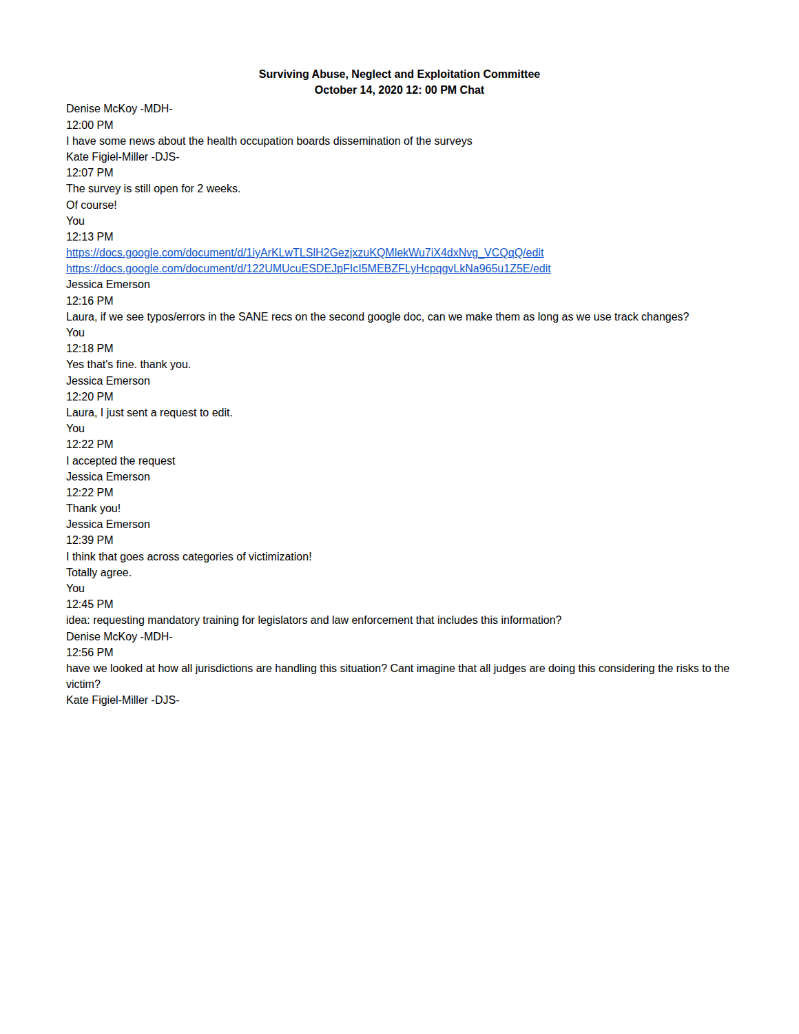Surviving Abuse, Neglect and Exploitation Committee October 14, 2020 12: 00 PM Chat
Denise McKoy -MDH-
12:00 PM
I have some news about the health occupation boards dissemination of the surveys
Kate Figiel-Miller -DJS-
12:07 PM
The survey is still open for 2 weeks.
Of course!
You
12:13 PM
https://docs.google.com/document/d/1iyArKLwTLSlH2GezjxzuKQMlekWu7iX4dxNvg_VCQqQ/edit
https://docs.google.com/document/d/122UMUcuESDEJpFIcI5MEBZFLyHcpqgvLkNa965u1Z5E/edit
Jessica Emerson
12:16 PM
Laura, if we see typos/errors in the SANE recs on the second google doc, can we make them as long as we use track changes?
You
12:18 PM
Yes that's fine. thank you.
Jessica Emerson
12:20 PM
Laura, I just sent a request to edit.
You
12:22 PM
I accepted the request
Jessica Emerson
12:22 PM
Thank you!
Jessica Emerson
12:39 PM
I think that goes across categories of victimization!
Totally agree.
You
12:45 PM
idea: requesting mandatory training for legislators and law enforcement that includes this information?
Denise McKoy -MDH-
12:56 PM
have we looked at how all jurisdictions are handling this situation? Cant imagine that all judges are doing this considering the risks to the victim?
Kate Figiel-Miller -DJS-